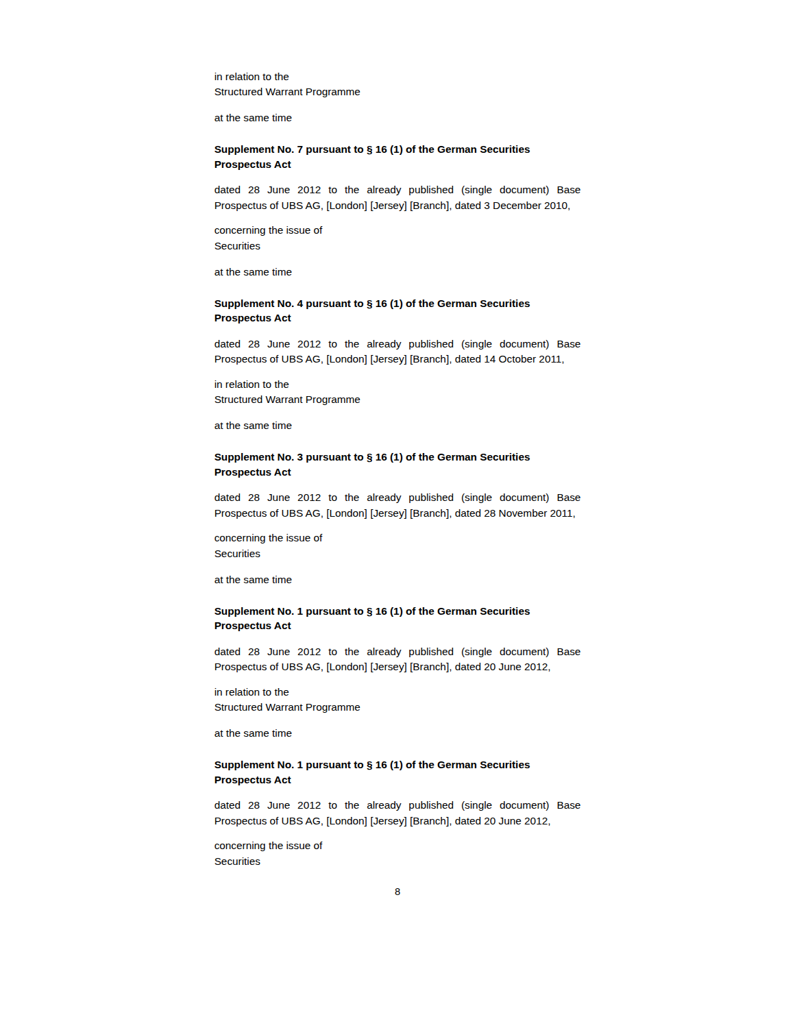in relation to the
Structured Warrant Programme
at the same time
Supplement No. 7 pursuant to § 16 (1) of the German Securities Prospectus Act
dated 28 June 2012 to the already published (single document) Base Prospectus of UBS AG, [London] [Jersey] [Branch], dated 3 December 2010,
concerning the issue of
Securities
at the same time
Supplement No. 4 pursuant to § 16 (1) of the German Securities Prospectus Act
dated 28 June 2012 to the already published (single document) Base Prospectus of UBS AG, [London] [Jersey] [Branch], dated 14 October 2011,
in relation to the
Structured Warrant Programme
at the same time
Supplement No. 3 pursuant to § 16 (1) of the German Securities Prospectus Act
dated 28 June 2012 to the already published (single document) Base Prospectus of UBS AG, [London] [Jersey] [Branch], dated 28 November 2011,
concerning the issue of
Securities
at the same time
Supplement No. 1 pursuant to § 16 (1) of the German Securities Prospectus Act
dated 28 June 2012 to the already published (single document) Base Prospectus of UBS AG, [London] [Jersey] [Branch], dated 20 June 2012,
in relation to the
Structured Warrant Programme
at the same time
Supplement No. 1 pursuant to § 16 (1) of the German Securities Prospectus Act
dated 28 June 2012 to the already published (single document) Base Prospectus of UBS AG, [London] [Jersey] [Branch], dated 20 June 2012,
concerning the issue of
Securities
8